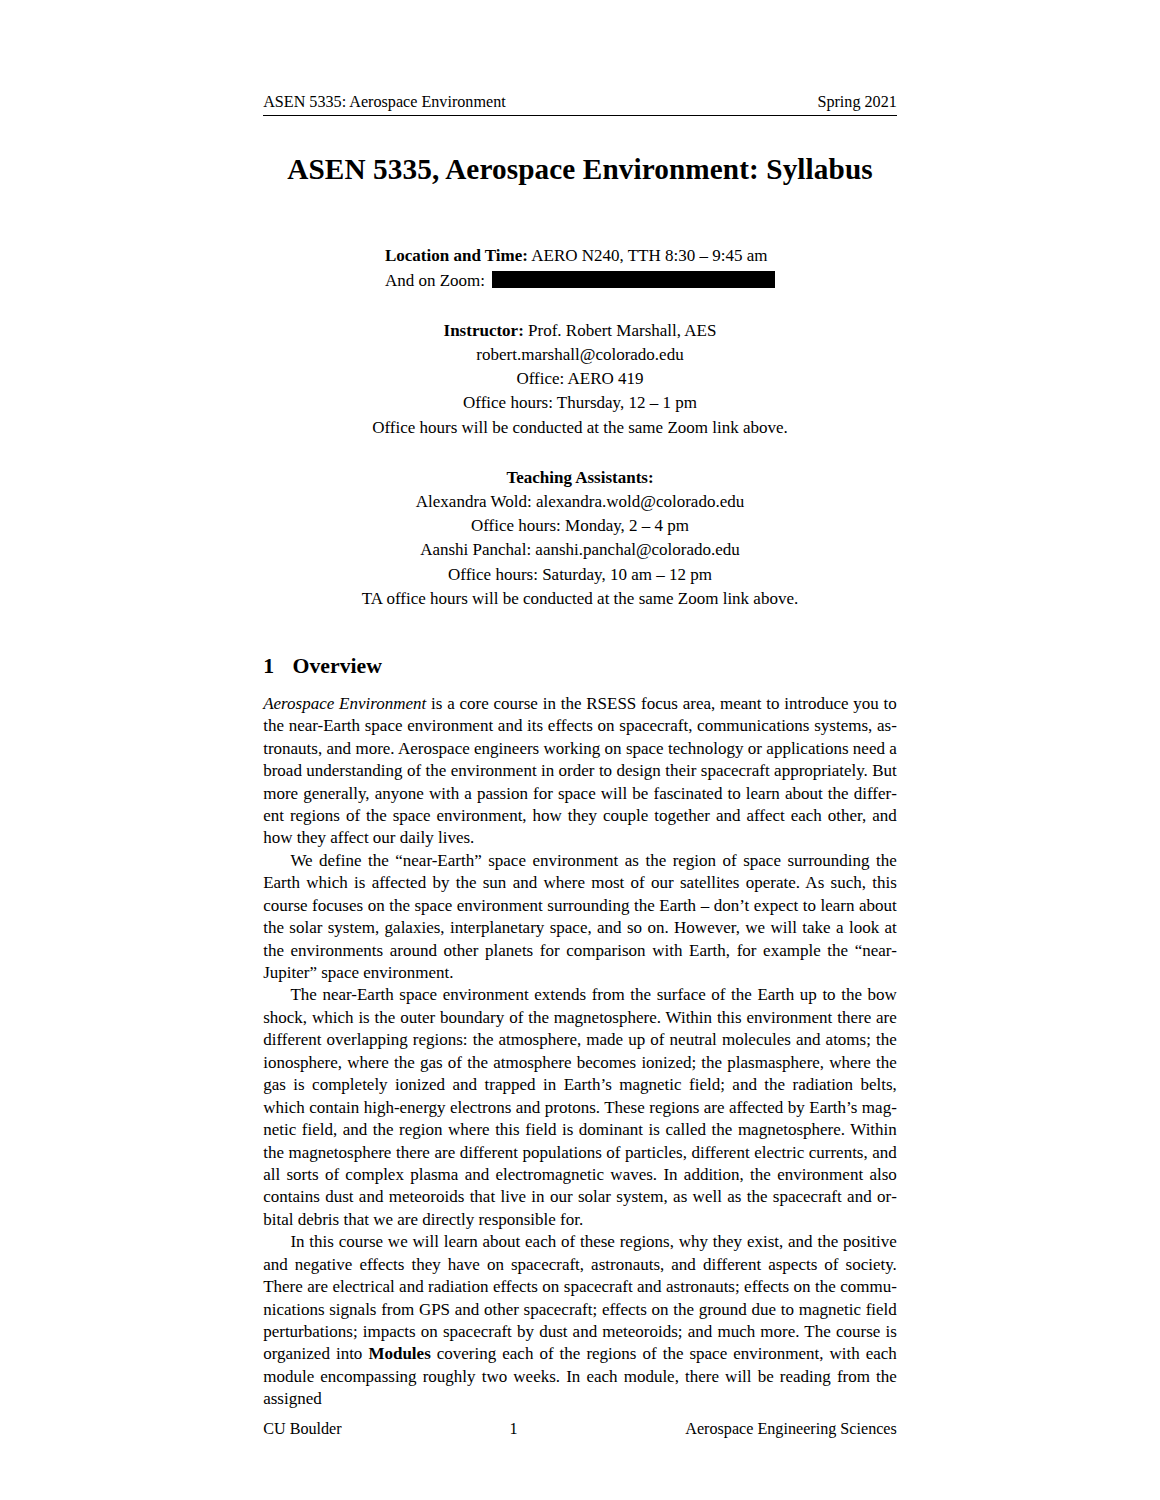ASEN 5335: Aerospace Environment
Spring 2021
ASEN 5335, Aerospace Environment: Syllabus
Location and Time: AERO N240, TTH 8:30 – 9:45 am And on Zoom:
Instructor: Prof. Robert Marshall, AES robert.marshall@colorado.edu Office: AERO 419 Office hours: Thursday, 12 – 1 pm Office hours will be conducted at the same Zoom link above.
Teaching Assistants: Alexandra Wold: alexandra.wold@colorado.edu Office hours: Monday, 2 – 4 pm Aanshi Panchal: aanshi.panchal@colorado.edu Office hours: Saturday, 10 am – 12 pm TA office hours will be conducted at the same Zoom link above.
1 Overview
Aerospace Environment is a core course in the RSESS focus area, meant to introduce you to the near-Earth space environment and its effects on spacecraft, communications systems, astronauts, and more. Aerospace engineers working on space technology or applications need a broad understanding of the environment in order to design their spacecraft appropriately. But more generally, anyone with a passion for space will be fascinated to learn about the different regions of the space environment, how they couple together and affect each other, and how they affect our daily lives.
We define the “near-Earth” space environment as the region of space surrounding the Earth which is affected by the sun and where most of our satellites operate. As such, this course focuses on the space environment surrounding the Earth – don’t expect to learn about the solar system, galaxies, interplanetary space, and so on. However, we will take a look at the environments around other planets for comparison with Earth, for example the “near-Jupiter” space environment.
The near-Earth space environment extends from the surface of the Earth up to the bow shock, which is the outer boundary of the magnetosphere. Within this environment there are different overlapping regions: the atmosphere, made up of neutral molecules and atoms; the ionosphere, where the gas of the atmosphere becomes ionized; the plasmasphere, where the gas is completely ionized and trapped in Earth’s magnetic field; and the radiation belts, which contain high-energy electrons and protons. These regions are affected by Earth’s magnetic field, and the region where this field is dominant is called the magnetosphere. Within the magnetosphere there are different populations of particles, different electric currents, and all sorts of complex plasma and electromagnetic waves. In addition, the environment also contains dust and meteoroids that live in our solar system, as well as the spacecraft and orbital debris that we are directly responsible for.
In this course we will learn about each of these regions, why they exist, and the positive and negative effects they have on spacecraft, astronauts, and different aspects of society. There are electrical and radiation effects on spacecraft and astronauts; effects on the communications signals from GPS and other spacecraft; effects on the ground due to magnetic field perturbations; impacts on spacecraft by dust and meteoroids; and much more. The course is organized into Modules covering each of the regions of the space environment, with each module encompassing roughly two weeks. In each module, there will be reading from the assigned
CU Boulder
1
Aerospace Engineering Sciences